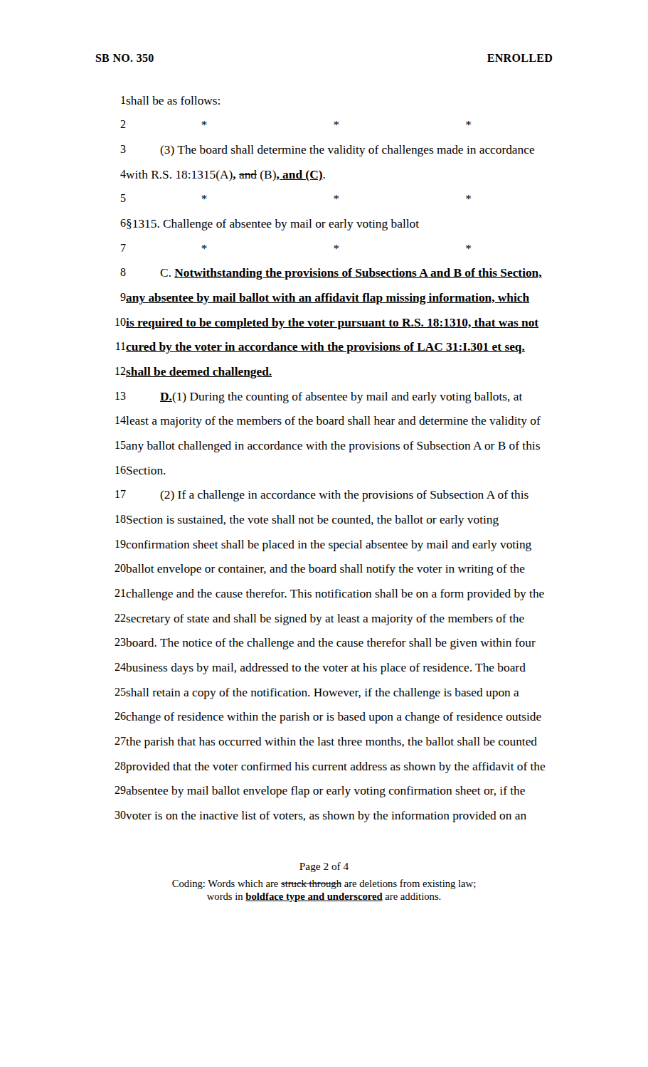SB NO. 350
ENROLLED
| 1 | shall be as follows: |
| 2 | * * * |
| 3 | (3) The board shall determine the validity of challenges made in accordance |
| 4 | with R.S. 18:1315(A) , and (B) , and (C) . |
| 5 | * * * |
| 6 | §1315. Challenge of absentee by mail or early voting ballot |
| 7 | * * * |
| 8 | C. Notwithstanding the provisions of Subsections A and B of this Section, |
| 9 | any absentee by mail ballot with an affidavit flap missing information, which |
| 10 | is required to be completed by the voter pursuant to R.S. 18:1310, that was not |
| 11 | cured by the voter in accordance with the provisions of LAC 31:I.301 et seq. |
| 12 | shall be deemed challenged. |
| 13 | D. (1) During the counting of absentee by mail and early voting ballots, at |
| 14 | least a majority of the members of the board shall hear and determine the validity of |
| 15 | any ballot challenged in accordance with the provisions of Subsection A or B of this |
| 16 | Section. |
| 17 | (2) If a challenge in accordance with the provisions of Subsection A of this |
| 18 | Section is sustained, the vote shall not be counted, the ballot or early voting |
| 19 | confirmation sheet shall be placed in the special absentee by mail and early voting |
| 20 | ballot envelope or container, and the board shall notify the voter in writing of the |
| 21 | challenge and the cause therefor. This notification shall be on a form provided by the |
| 22 | secretary of state and shall be signed by at least a majority of the members of the |
| 23 | board. The notice of the challenge and the cause therefor shall be given within four |
| 24 | business days by mail, addressed to the voter at his place of residence. The board |
| 25 | shall retain a copy of the notification. However, if the challenge is based upon a |
| 26 | change of residence within the parish or is based upon a change of residence outside |
| 27 | the parish that has occurred within the last three months, the ballot shall be counted |
| 28 | provided that the voter confirmed his current address as shown by the affidavit of the |
| 29 | absentee by mail ballot envelope flap or early voting confirmation sheet or, if the |
| 30 | voter is on the inactive list of voters, as shown by the information provided on an |
Page 2 of 4
Coding: Words which are struck through are deletions from existing law;
words in boldface type and underscored are additions.